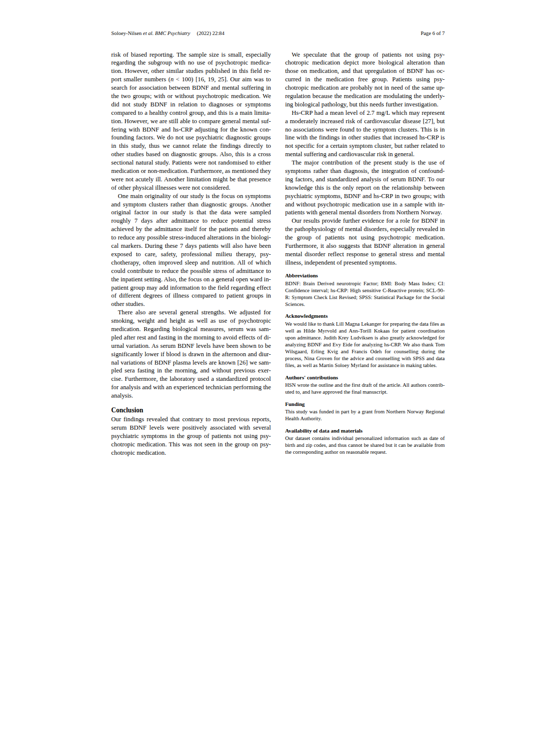Soloey-Nilsen et al. BMC Psychiatry (2022) 22:84
Page 6 of 7
risk of biased reporting. The sample size is small, especially regarding the subgroup with no use of psychotropic medication. However, other similar studies published in this field report smaller numbers (n < 100) [16, 19, 25]. Our aim was to search for association between BDNF and mental suffering in the two groups; with or without psychotropic medication. We did not study BDNF in relation to diagnoses or symptoms compared to a healthy control group, and this is a main limitation. However, we are still able to compare general mental suffering with BDNF and hs-CRP adjusting for the known confounding factors. We do not use psychiatric diagnostic groups in this study, thus we cannot relate the findings directly to other studies based on diagnostic groups. Also, this is a cross sectional natural study. Patients were not randomised to either medication or non-medication. Furthermore, as mentioned they were not acutely ill. Another limitation might be that presence of other physical illnesses were not considered.
One main originality of our study is the focus on symptoms and symptom clusters rather than diagnostic groups. Another original factor in our study is that the data were sampled roughly 7 days after admittance to reduce potential stress achieved by the admittance itself for the patients and thereby to reduce any possible stress-induced alterations in the biological markers. During these 7 days patients will also have been exposed to care, safety, professional milieu therapy, psychotherapy, often improved sleep and nutrition. All of which could contribute to reduce the possible stress of admittance to the inpatient setting. Also, the focus on a general open ward inpatient group may add information to the field regarding effect of different degrees of illness compared to patient groups in other studies.
There also are several general strengths. We adjusted for smoking, weight and height as well as use of psychotropic medication. Regarding biological measures, serum was sampled after rest and fasting in the morning to avoid effects of diurnal variation. As serum BDNF levels have been shown to be significantly lower if blood is drawn in the afternoon and diurnal variations of BDNF plasma levels are known [26] we sampled sera fasting in the morning, and without previous exercise. Furthermore, the laboratory used a standardized protocol for analysis and with an experienced technician performing the analysis.
Conclusion
Our findings revealed that contrary to most previous reports, serum BDNF levels were positively associated with several psychiatric symptoms in the group of patients not using psychotropic medication. This was not seen in the group on psychotropic medication.
We speculate that the group of patients not using psychotropic medication depict more biological alteration than those on medication, and that upregulation of BDNF has occurred in the medication free group. Patients using psychotropic medication are probably not in need of the same upregulation because the medication are modulating the underlying biological pathology, but this needs further investigation.
Hs-CRP had a mean level of 2.7 mg/L which may represent a moderately increased risk of cardiovascular disease [27], but no associations were found to the symptom clusters. This is in line with the findings in other studies that increased hs-CRP is not specific for a certain symptom cluster, but rather related to mental suffering and cardiovascular risk in general.
The major contribution of the present study is the use of symptoms rather than diagnosis, the integration of confounding factors, and standardized analysis of serum BDNF. To our knowledge this is the only report on the relationship between psychiatric symptoms, BDNF and hs-CRP in two groups; with and without psychotropic medication use in a sample with inpatients with general mental disorders from Northern Norway.
Our results provide further evidence for a role for BDNF in the pathophysiology of mental disorders, especially revealed in the group of patients not using psychotropic medication. Furthermore, it also suggests that BDNF alteration in general mental disorder reflect response to general stress and mental illness, independent of presented symptoms.
Abbreviations
BDNF: Brain Derived neurotropic Factor; BMI: Body Mass Index; CI: Confidence interval; hs-CRP: High sensitive C-Reactive protein; SCL-90-R: Symptom Check List Revised; SPSS: Statistical Package for the Social Sciences.
Acknowledgments
We would like to thank Lill Magna Lekanger for preparing the data files as well as Hilde Myrvold and Ann-Torill Kokaas for patient coordination upon admittance. Judith Krey Ludviksen is also greatly acknowledged for analyzing BDNF and Evy Eide for analyzing hs-CRP. We also thank Tom Wilsgaard, Erling Kvig and Francis Odeh for counselling during the process, Nina Groven for the advice and counselling with SPSS and data files, as well as Martin Soloey Myrland for assistance in making tables.
Authors' contributions
HSN wrote the outline and the first draft of the article. All authors contributed to, and have approved the final manuscript.
Funding
This study was funded in part by a grant from Northern Norway Regional Health Authority.
Availability of data and materials
Our dataset contains individual personalized information such as date of birth and zip codes, and thus cannot be shared but it can be available from the corresponding author on reasonable request.